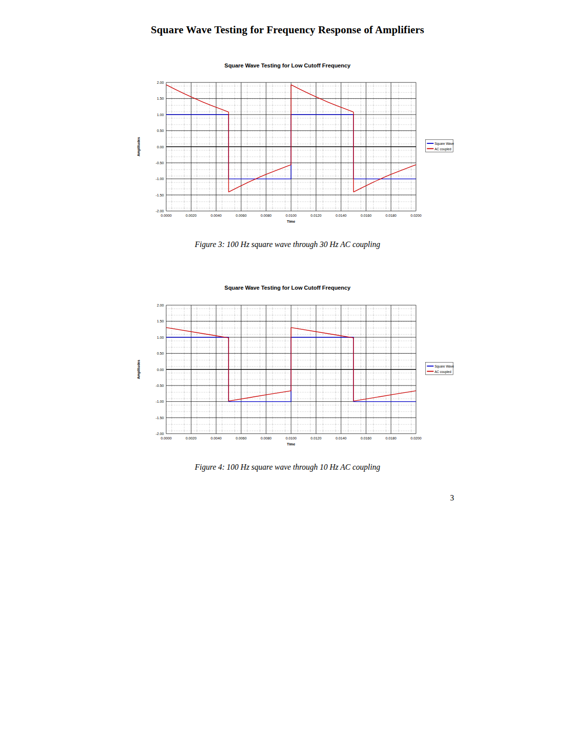Square Wave Testing for Frequency Response of Amplifiers
Square Wave Testing for Low Cutoff Frequency
2.00 1.50 1.00 0.50 0.00 -0.50 -1.00 -1.50 -2.00 Amplitudes 0.0000 0.0020 0.0040 0.0060 0.0080 0.0100 0.0120 0.0140 0.0160 0.0180 0.0200 Time Square Wave AC coupled
Figure 3: 100 Hz square wave through 30 Hz AC coupling
Square Wave Testing for Low Cutoff Frequency
2.00 1.50 1.00 0.50 0.00 -0.50 -1.00 -1.50 -2.00 Amplitudes 0.0000 0.0020 0.0040 0.0060 0.0080 0.0100 0.0120 0.0140 0.0160 0.0180 0.0200 Time Square Wave AC coupled
Figure 4: 100 Hz square wave through 10 Hz AC coupling
3